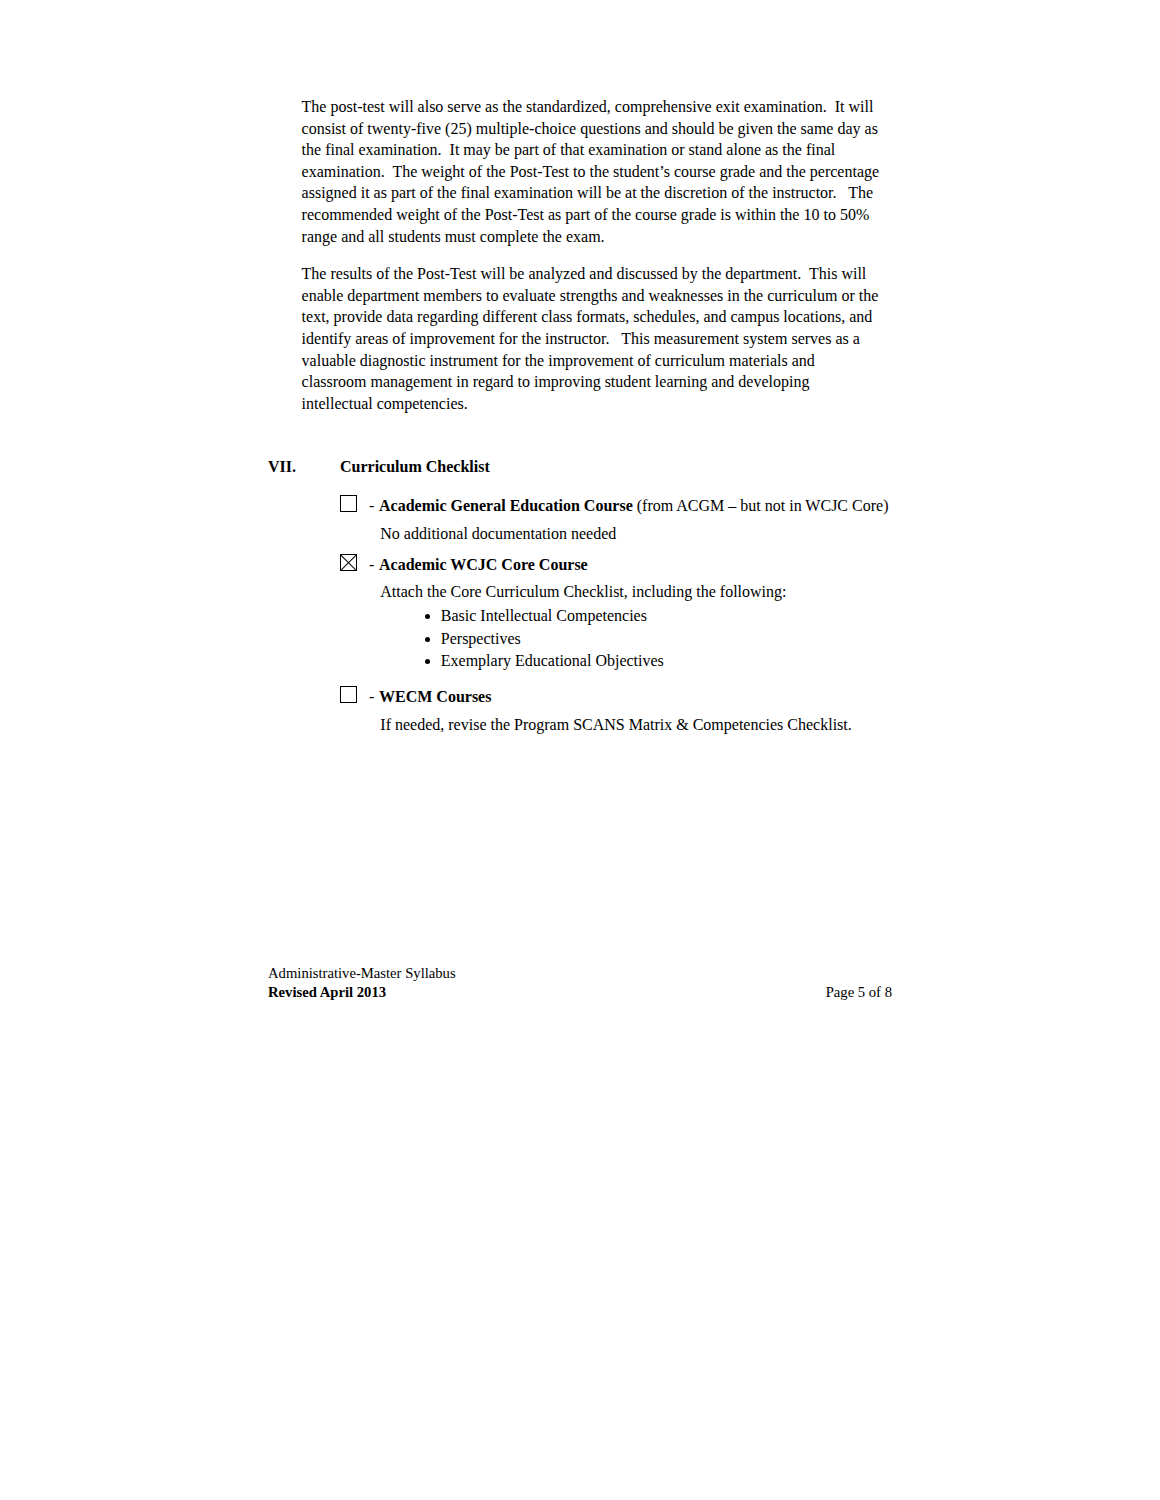The post-test will also serve as the standardized, comprehensive exit examination. It will consist of twenty-five (25) multiple-choice questions and should be given the same day as the final examination. It may be part of that examination or stand alone as the final examination. The weight of the Post-Test to the student’s course grade and the percentage assigned it as part of the final examination will be at the discretion of the instructor. The recommended weight of the Post-Test as part of the course grade is within the 10 to 50% range and all students must complete the exam.
The results of the Post-Test will be analyzed and discussed by the department. This will enable department members to evaluate strengths and weaknesses in the curriculum or the text, provide data regarding different class formats, schedules, and campus locations, and identify areas of improvement for the instructor. This measurement system serves as a valuable diagnostic instrument for the improvement of curriculum materials and classroom management in regard to improving student learning and developing intellectual competencies.
VII. Curriculum Checklist
-Academic General Education Course (from ACGM – but not in WCJC Core)
No additional documentation needed
-Academic WCJC Core Course
Attach the Core Curriculum Checklist, including the following:
Basic Intellectual Competencies
Perspectives
Exemplary Educational Objectives
-WECM Courses
If needed, revise the Program SCANS Matrix & Competencies Checklist.
Administrative-Master Syllabus
Revised April 2013
Page 5 of 8